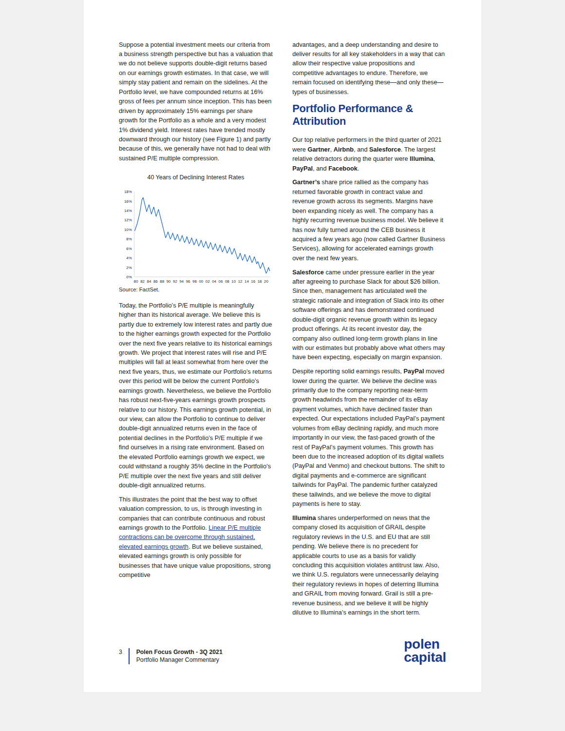Suppose a potential investment meets our criteria from a business strength perspective but has a valuation that we do not believe supports double-digit returns based on our earnings growth estimates. In that case, we will simply stay patient and remain on the sidelines. At the Portfolio level, we have compounded returns at 16% gross of fees per annum since inception. This has been driven by approximately 15% earnings per share growth for the Portfolio as a whole and a very modest 1% dividend yield. Interest rates have trended mostly downward through our history (see Figure 1) and partly because of this, we generally have not had to deal with sustained P/E multiple compression.
40 Years of Declining Interest Rates
18% 16% 14% 12% 10% 8% 6% 4% 2% 0% 80 82 84 86 88 90 92 94 96 98 00 02 04 06 08 10 12 14 16 18 20
Source: FactSet.
Today, the Portfolio’s P/E multiple is meaningfully higher than its historical average. We believe this is partly due to extremely low interest rates and partly due to the higher earnings growth expected for the Portfolio over the next five years relative to its historical earnings growth. We project that interest rates will rise and P/E multiples will fall at least somewhat from here over the next five years, thus, we estimate our Portfolio’s returns over this period will be below the current Portfolio’s earnings growth. Nevertheless, we believe the Portfolio has robust next-five-years earnings growth prospects relative to our history. This earnings growth potential, in our view, can allow the Portfolio to continue to deliver double-digit annualized returns even in the face of potential declines in the Portfolio’s P/E multiple if we find ourselves in a rising rate environment. Based on the elevated Portfolio earnings growth we expect, we could withstand a roughly 35% decline in the Portfolio’s P/E multiple over the next five years and still deliver double-digit annualized returns.
This illustrates the point that the best way to offset valuation compression, to us, is through investing in companies that can contribute continuous and robust earnings growth to the Portfolio. Linear P/E multiple contractions can be overcome through sustained, elevated earnings growth. But we believe sustained, elevated earnings growth is only possible for businesses that have unique value propositions, strong competitive
advantages, and a deep understanding and desire to deliver results for all key stakeholders in a way that can allow their respective value propositions and competitive advantages to endure. Therefore, we remain focused on identifying these—and only these—types of businesses.
Portfolio Performance & Attribution
Our top relative performers in the third quarter of 2021 were Gartner, Airbnb, and Salesforce. The largest relative detractors during the quarter were Illumina, PayPal, and Facebook.
Gartner’s share price rallied as the company has returned favorable growth in contract value and revenue growth across its segments. Margins have been expanding nicely as well. The company has a highly recurring revenue business model. We believe it has now fully turned around the CEB business it acquired a few years ago (now called Gartner Business Services), allowing for accelerated earnings growth over the next few years.
Salesforce came under pressure earlier in the year after agreeing to purchase Slack for about $26 billion. Since then, management has articulated well the strategic rationale and integration of Slack into its other software offerings and has demonstrated continued double-digit organic revenue growth within its legacy product offerings. At its recent investor day, the company also outlined long-term growth plans in line with our estimates but probably above what others may have been expecting, especially on margin expansion.
Despite reporting solid earnings results, PayPal moved lower during the quarter. We believe the decline was primarily due to the company reporting near-term growth headwinds from the remainder of its eBay payment volumes, which have declined faster than expected. Our expectations included PayPal’s payment volumes from eBay declining rapidly, and much more importantly in our view, the fast-paced growth of the rest of PayPal’s payment volumes. This growth has been due to the increased adoption of its digital wallets (PayPal and Venmo) and checkout buttons. The shift to digital payments and e-commerce are significant tailwinds for PayPal. The pandemic further catalyzed these tailwinds, and we believe the move to digital payments is here to stay.
Illumina shares underperformed on news that the company closed its acquisition of GRAIL despite regulatory reviews in the U.S. and EU that are still pending. We believe there is no precedent for applicable courts to use as a basis for validly concluding this acquisition violates antitrust law. Also, we think U.S. regulators were unnecessarily delaying their regulatory reviews in hopes of deterring Illumina and GRAIL from moving forward. Grail is still a pre-revenue business, and we believe it will be highly dilutive to Illumina’s earnings in the short term.
3
Polen Focus Growth - 3Q 2021 Portfolio Manager Commentary
polen
capital